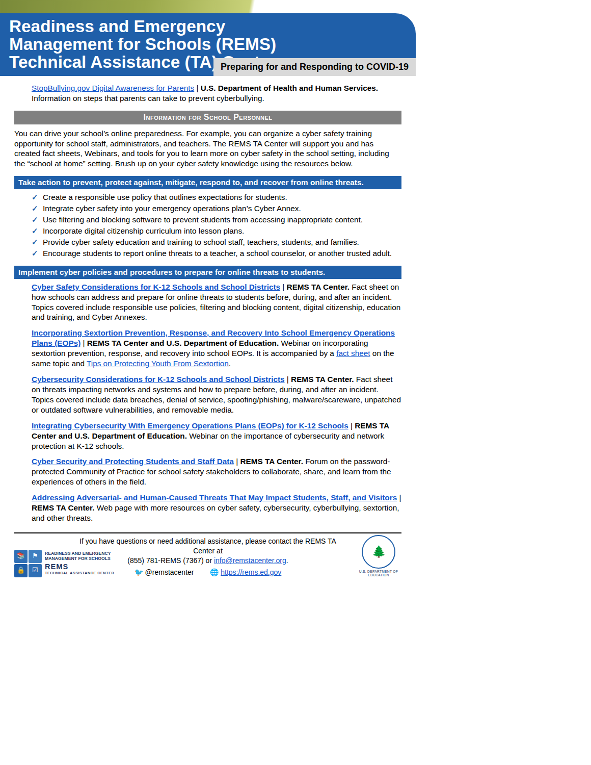Readiness and Emergency Management for Schools (REMS)
Technical Assistance (TA) Center
Preparing for and Responding to COVID-19
StopBullying.gov Digital Awareness for Parents | U.S. Department of Health and Human Services. Information on steps that parents can take to prevent cyberbullying.
Information for School Personnel
You can drive your school’s online preparedness. For example, you can organize a cyber safety training opportunity for school staff, administrators, and teachers. The REMS TA Center will support you and has created fact sheets, Webinars, and tools for you to learn more on cyber safety in the school setting, including the “school at home” setting. Brush up on your cyber safety knowledge using the resources below.
Take action to prevent, protect against, mitigate, respond to, and recover from online threats.
Create a responsible use policy that outlines expectations for students.
Integrate cyber safety into your emergency operations plan’s Cyber Annex.
Use filtering and blocking software to prevent students from accessing inappropriate content.
Incorporate digital citizenship curriculum into lesson plans.
Provide cyber safety education and training to school staff, teachers, students, and families.
Encourage students to report online threats to a teacher, a school counselor, or another trusted adult.
Implement cyber policies and procedures to prepare for online threats to students.
Cyber Safety Considerations for K-12 Schools and School Districts | REMS TA Center. Fact sheet on how schools can address and prepare for online threats to students before, during, and after an incident. Topics covered include responsible use policies, filtering and blocking content, digital citizenship, education and training, and Cyber Annexes.
Incorporating Sextortion Prevention, Response, and Recovery Into School Emergency Operations Plans (EOPs) | REMS TA Center and U.S. Department of Education. Webinar on incorporating sextortion prevention, response, and recovery into school EOPs. It is accompanied by a fact sheet on the same topic and Tips on Protecting Youth From Sextortion.
Cybersecurity Considerations for K-12 Schools and School Districts | REMS TA Center. Fact sheet on threats impacting networks and systems and how to prepare before, during, and after an incident. Topics covered include data breaches, denial of service, spoofing/phishing, malware/scareware, unpatched or outdated software vulnerabilities, and removable media.
Integrating Cybersecurity With Emergency Operations Plans (EOPs) for K-12 Schools | REMS TA Center and U.S. Department of Education. Webinar on the importance of cybersecurity and network protection at K-12 schools.
Cyber Security and Protecting Students and Staff Data | REMS TA Center. Forum on the password-protected Community of Practice for school safety stakeholders to collaborate, share, and learn from the experiences of others in the field.
Addressing Adversarial- and Human-Caused Threats That May Impact Students, Staff, and Visitors | REMS TA Center. Web page with more resources on cyber safety, cybersecurity, cyberbullying, sextortion, and other threats.
📚
⚑
🔒
☑
READINESS AND EMERGENCY
MANAGEMENT FOR SCHOOLS REMS TECHNICAL ASSISTANCE CENTER
If you have questions or need additional assistance, please contact the REMS TA Center at
(855) 781-REMS (7367) or info@remstacenter.org.
🐦 @remstacenter 🌐 https://rems.ed.gov
🌲
U.S. DEPARTMENT OF EDUCATION